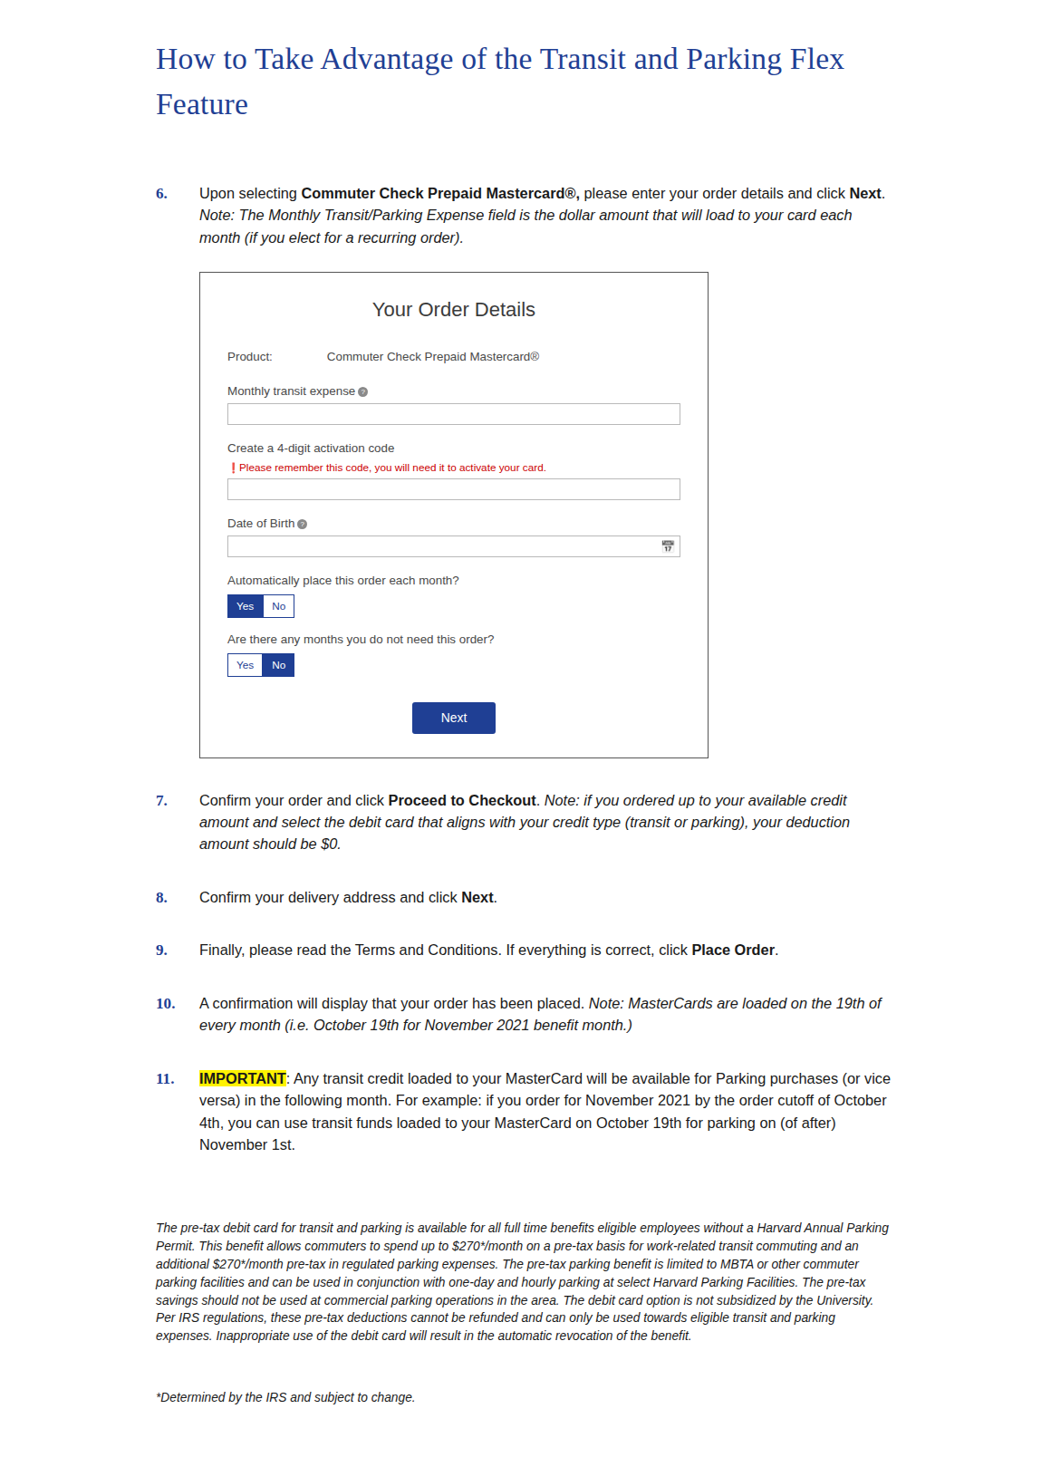How to Take Advantage of the Transit and Parking Flex Feature
Upon selecting Commuter Check Prepaid Mastercard®, please enter your order details and click Next. Note: The Monthly Transit/Parking Expense field is the dollar amount that will load to your card each month (if you elect for a recurring order).
Your Order Details
Product:Commuter Check Prepaid Mastercard®
Monthly transit expense?
Create a 4-digit activation code
Please remember this code, you will need it to activate your card.
Date of Birth?
Automatically place this order each month?
Yes No
Are there any months you do not need this order?
Yes No
Next
Confirm your order and click Proceed to Checkout. Note: if you ordered up to your available credit amount and select the debit card that aligns with your credit type (transit or parking), your deduction amount should be $0.
Confirm your delivery address and click Next.
Finally, please read the Terms and Conditions. If everything is correct, click Place Order.
A confirmation will display that your order has been placed. Note: MasterCards are loaded on the 19th of every month (i.e. October 19th for November 2021 benefit month.)
IMPORTANT: Any transit credit loaded to your MasterCard will be available for Parking purchases (or vice versa) in the following month. For example: if you order for November 2021 by the order cutoff of October 4th, you can use transit funds loaded to your MasterCard on October 19th for parking on (of after) November 1st.
The pre-tax debit card for transit and parking is available for all full time benefits eligible employees without a Harvard Annual Parking Permit. This benefit allows commuters to spend up to $270*/month on a pre-tax basis for work-related transit commuting and an additional $270*/month pre-tax in regulated parking expenses. The pre-tax parking benefit is limited to MBTA or other commuter parking facilities and can be used in conjunction with one-day and hourly parking at select Harvard Parking Facilities. The pre-tax savings should not be used at commercial parking operations in the area. The debit card option is not subsidized by the University. Per IRS regulations, these pre-tax deductions cannot be refunded and can only be used towards eligible transit and parking expenses. Inappropriate use of the debit card will result in the automatic revocation of the benefit.
*Determined by the IRS and subject to change.